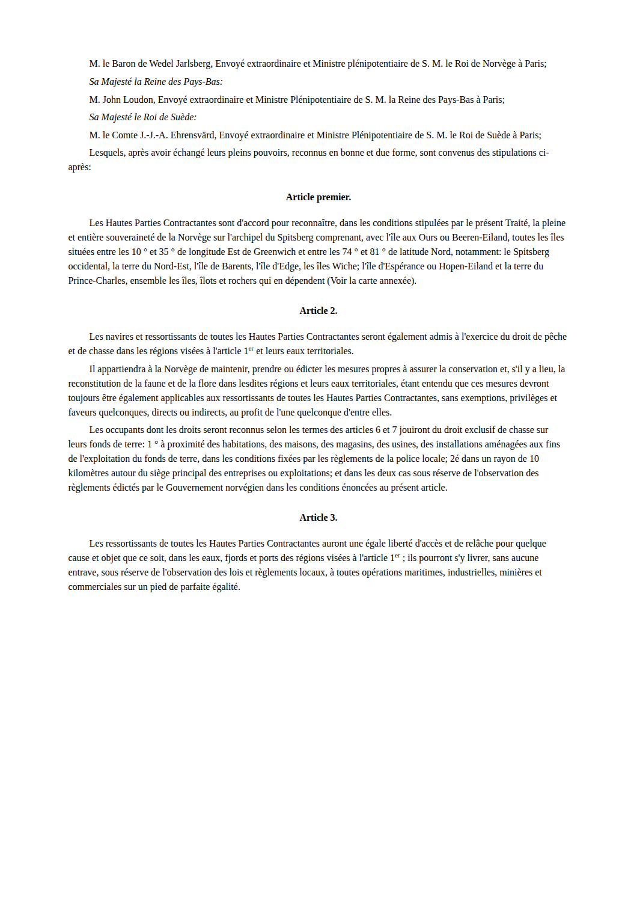M. le Baron de Wedel Jarlsberg, Envoyé extraordinaire et Ministre plénipotentiaire de S. M. le Roi de Norvège à Paris;
Sa Majesté la Reine des Pays-Bas:
M. John Loudon, Envoyé extraordinaire et Ministre Plénipotentiaire de S. M. la Reine des Pays-Bas à Paris;
Sa Majesté le Roi de Suède:
M. le Comte J.-J.-A. Ehrensvärd, Envoyé extraordinaire et Ministre Plénipotentiaire de S. M. le Roi de Suède à Paris;
Lesquels, après avoir échangé leurs pleins pouvoirs, reconnus en bonne et due forme, sont convenus des stipulations ci-après:
Article premier.
Les Hautes Parties Contractantes sont d'accord pour reconnaître, dans les conditions stipulées par le présent Traité, la pleine et entière souveraineté de la Norvège sur l'archipel du Spitsberg comprenant, avec l'île aux Ours ou Beeren-Eiland, toutes les îles situées entre les 10 ° et 35 ° de longitude Est de Greenwich et entre les 74 ° et 81 ° de latitude Nord, notamment: le Spitsberg occidental, la terre du Nord-Est, l'île de Barents, l'île d'Edge, les îles Wiche; l'île d'Espérance ou Hopen-Eiland et la terre du Prince-Charles, ensemble les îles, îlots et rochers qui en dépendent (Voir la carte annexée).
Article 2.
Les navires et ressortissants de toutes les Hautes Parties Contractantes seront également admis à l'exercice du droit de pêche et de chasse dans les régions visées à l'article 1er et leurs eaux territoriales.
Il appartiendra à la Norvège de maintenir, prendre ou édicter les mesures propres à assurer la conservation et, s'il y a lieu, la reconstitution de la faune et de la flore dans lesdites régions et leurs eaux territoriales, étant entendu que ces mesures devront toujours être également applicables aux ressortissants de toutes les Hautes Parties Contractantes, sans exemptions, privilèges et faveurs quelconques, directs ou indirects, au profit de l'une quelconque d'entre elles.
Les occupants dont les droits seront reconnus selon les termes des articles 6 et 7 jouiront du droit exclusif de chasse sur leurs fonds de terre: 1 ° à proximité des habitations, des maisons, des magasins, des usines, des installations aménagées aux fins de l'exploitation du fonds de terre, dans les conditions fixées par les règlements de la police locale; 2é dans un rayon de 10 kilomètres autour du siège principal des entreprises ou exploitations; et dans les deux cas sous réserve de l'observation des règlements édictés par le Gouvernement norvégien dans les conditions énoncées au présent article.
Article 3.
Les ressortissants de toutes les Hautes Parties Contractantes auront une égale liberté d'accès et de relâche pour quelque cause et objet que ce soit, dans les eaux, fjords et ports des régions visées à l'article 1er ; ils pourront s'y livrer, sans aucune entrave, sous réserve de l'observation des lois et règlements locaux, à toutes opérations maritimes, industrielles, minières et commerciales sur un pied de parfaite égalité.